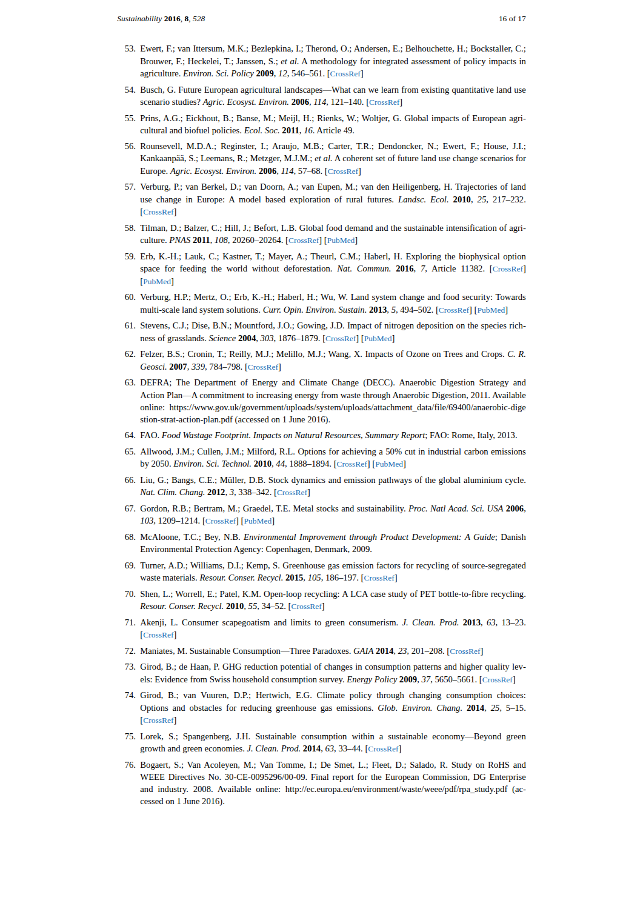Sustainability 2016, 8, 528 16 of 17
Ewert, F.; van Ittersum, M.K.; Bezlepkina, I.; Therond, O.; Andersen, E.; Belhouchette, H.; Bockstaller, C.; Brouwer, F.; Heckelei, T.; Janssen, S.; et al. A methodology for integrated assessment of policy impacts in agriculture. Environ. Sci. Policy 2009, 12, 546–561. [CrossRef]
Busch, G. Future European agricultural landscapes—What can we learn from existing quantitative land use scenario studies? Agric. Ecosyst. Environ. 2006, 114, 121–140. [CrossRef]
Prins, A.G.; Eickhout, B.; Banse, M.; Meijl, H.; Rienks, W.; Woltjer, G. Global impacts of European agricultural and biofuel policies. Ecol. Soc. 2011, 16. Article 49.
Rounsevell, M.D.A.; Reginster, I.; Araujo, M.B.; Carter, T.R.; Dendoncker, N.; Ewert, F.; House, J.I.; Kankaanpää, S.; Leemans, R.; Metzger, M.J.M.; et al. A coherent set of future land use change scenarios for Europe. Agric. Ecosyst. Environ. 2006, 114, 57–68. [CrossRef]
Verburg, P.; van Berkel, D.; van Doorn, A.; van Eupen, M.; van den Heiligenberg, H. Trajectories of land use change in Europe: A model based exploration of rural futures. Landsc. Ecol. 2010, 25, 217–232. [CrossRef]
Tilman, D.; Balzer, C.; Hill, J.; Befort, L.B. Global food demand and the sustainable intensification of agriculture. PNAS 2011, 108, 20260–20264. [CrossRef] [PubMed]
Erb, K.-H.; Lauk, C.; Kastner, T.; Mayer, A.; Theurl, C.M.; Haberl, H. Exploring the biophysical option space for feeding the world without deforestation. Nat. Commun. 2016, 7, Article 11382. [CrossRef] [PubMed]
Verburg, H.P.; Mertz, O.; Erb, K.-H.; Haberl, H.; Wu, W. Land system change and food security: Towards multi-scale land system solutions. Curr. Opin. Environ. Sustain. 2013, 5, 494–502. [CrossRef] [PubMed]
Stevens, C.J.; Dise, B.N.; Mountford, J.O.; Gowing, J.D. Impact of nitrogen deposition on the species richness of grasslands. Science 2004, 303, 1876–1879. [CrossRef] [PubMed]
Felzer, B.S.; Cronin, T.; Reilly, M.J.; Melillo, M.J.; Wang, X. Impacts of Ozone on Trees and Crops. C. R. Geosci. 2007, 339, 784–798. [CrossRef]
DEFRA; The Department of Energy and Climate Change (DECC). Anaerobic Digestion Strategy and Action Plan—A commitment to increasing energy from waste through Anaerobic Digestion, 2011. Available online: https://www.gov.uk/government/uploads/system/uploads/attachment_data/file/69400/anaerobic-digestion-strat-action-plan.pdf (accessed on 1 June 2016).
FAO. Food Wastage Footprint. Impacts on Natural Resources, Summary Report; FAO: Rome, Italy, 2013.
Allwood, J.M.; Cullen, J.M.; Milford, R.L. Options for achieving a 50% cut in industrial carbon emissions by 2050. Environ. Sci. Technol. 2010, 44, 1888–1894. [CrossRef] [PubMed]
Liu, G.; Bangs, C.E.; Müller, D.B. Stock dynamics and emission pathways of the global aluminium cycle. Nat. Clim. Chang. 2012, 3, 338–342. [CrossRef]
Gordon, R.B.; Bertram, M.; Graedel, T.E. Metal stocks and sustainability. Proc. Natl Acad. Sci. USA 2006, 103, 1209–1214. [CrossRef] [PubMed]
McAloone, T.C.; Bey, N.B. Environmental Improvement through Product Development: A Guide; Danish Environmental Protection Agency: Copenhagen, Denmark, 2009.
Turner, A.D.; Williams, D.I.; Kemp, S. Greenhouse gas emission factors for recycling of source-segregated waste materials. Resour. Conser. Recycl. 2015, 105, 186–197. [CrossRef]
Shen, L.; Worrell, E.; Patel, K.M. Open-loop recycling: A LCA case study of PET bottle-to-fibre recycling. Resour. Conser. Recycl. 2010, 55, 34–52. [CrossRef]
Akenji, L. Consumer scapegoatism and limits to green consumerism. J. Clean. Prod. 2013, 63, 13–23. [CrossRef]
Maniates, M. Sustainable Consumption—Three Paradoxes. GAIA 2014, 23, 201–208. [CrossRef]
Girod, B.; de Haan, P. GHG reduction potential of changes in consumption patterns and higher quality levels: Evidence from Swiss household consumption survey. Energy Policy 2009, 37, 5650–5661. [CrossRef]
Girod, B.; van Vuuren, D.P.; Hertwich, E.G. Climate policy through changing consumption choices: Options and obstacles for reducing greenhouse gas emissions. Glob. Environ. Chang. 2014, 25, 5–15. [CrossRef]
Lorek, S.; Spangenberg, J.H. Sustainable consumption within a sustainable economy—Beyond green growth and green economies. J. Clean. Prod. 2014, 63, 33–44. [CrossRef]
Bogaert, S.; Van Acoleyen, M.; Van Tomme, I.; De Smet, L.; Fleet, D.; Salado, R. Study on RoHS and WEEE Directives No. 30-CE-0095296/00-09. Final report for the European Commission, DG Enterprise and industry. 2008. Available online: http://ec.europa.eu/environment/waste/weee/pdf/rpa_study.pdf (accessed on 1 June 2016).